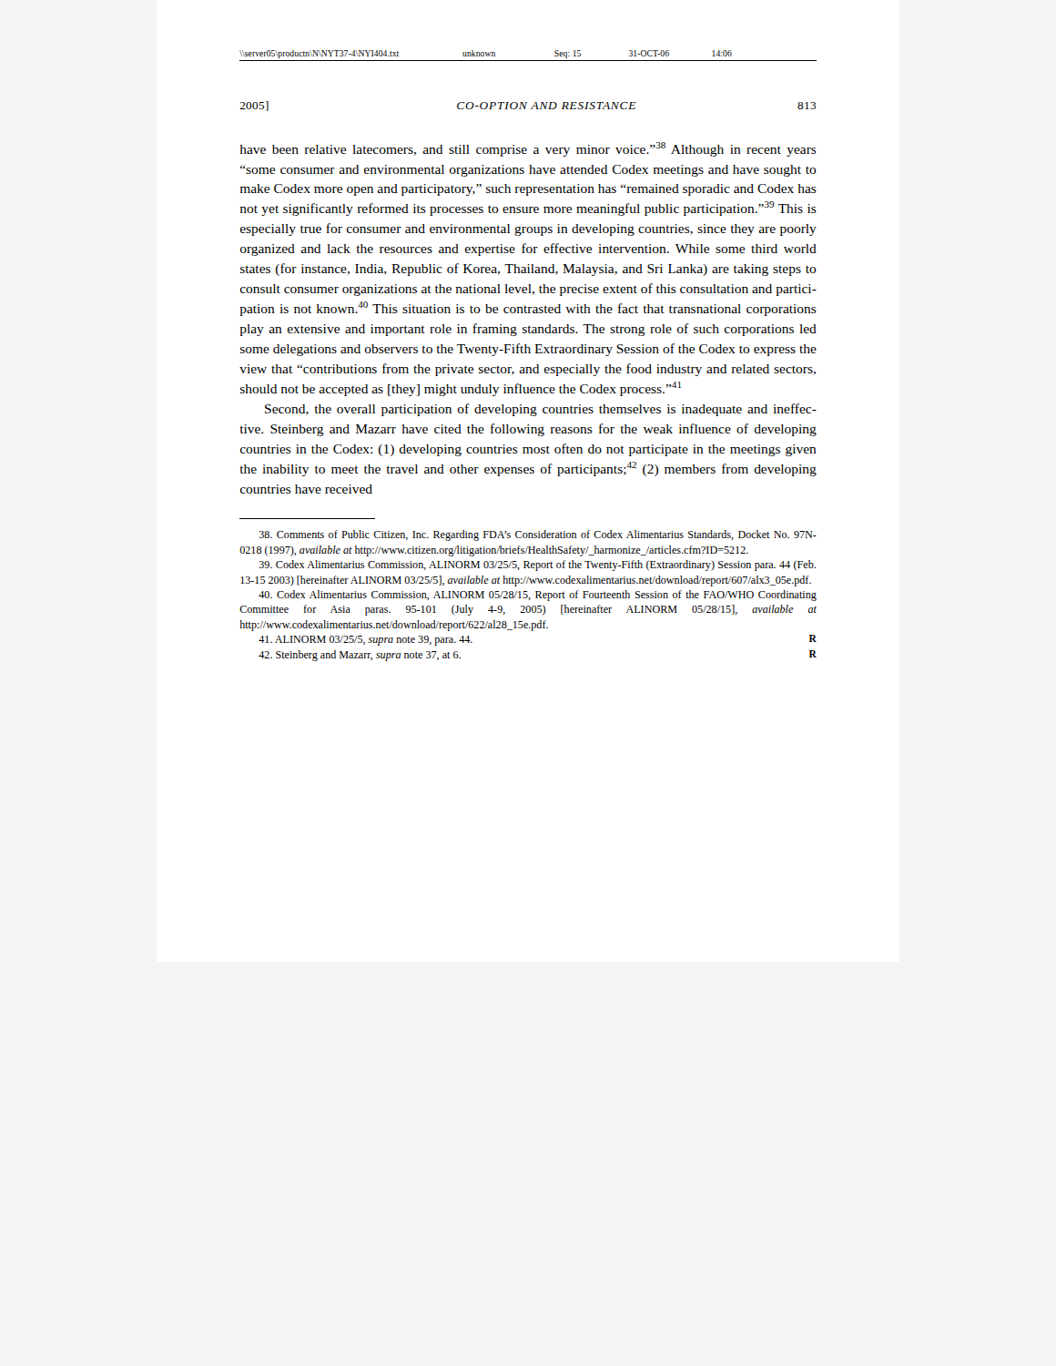\\server05\productn\N\NYT37-4\NYI404.txt unknown Seq: 1531-OCT-0614:06
2005] CO-OPTION AND RESISTANCE 813
have been relative latecomers, and still comprise a very minor voice.”38 Although in recent years “some consumer and environmental organizations have attended Codex meetings and have sought to make Codex more open and participatory,” such representation has “remained sporadic and Codex has not yet significantly reformed its processes to ensure more meaningful public participation.”39 This is especially true for consumer and environmental groups in developing countries, since they are poorly organized and lack the resources and expertise for effective intervention. While some third world states (for instance, India, Republic of Korea, Thailand, Malaysia, and Sri Lanka) are taking steps to consult consumer organizations at the national level, the precise extent of this consultation and participation is not known.40 This situation is to be contrasted with the fact that transnational corporations play an extensive and important role in framing standards. The strong role of such corporations led some delegations and observers to the Twenty-Fifth Extraordinary Session of the Codex to express the view that “contributions from the private sector, and especially the food industry and related sectors, should not be accepted as [they] might unduly influence the Codex process.”41
Second, the overall participation of developing countries themselves is inadequate and ineffective. Steinberg and Mazarr have cited the following reasons for the weak influence of developing countries in the Codex: (1) developing countries most often do not participate in the meetings given the inability to meet the travel and other expenses of participants;42 (2) members from developing countries have received
38. Comments of Public Citizen, Inc. Regarding FDA’s Consideration of Codex Alimentarius Standards, Docket No. 97N-0218 (1997), available at http://www.citizen.org/litigation/briefs/HealthSafety/_harmonize_/articles.cfm?ID=5212.
39. Codex Alimentarius Commission, ALINORM 03/25/5, Report of the Twenty-Fifth (Extraordinary) Session para. 44 (Feb. 13-15 2003) [hereinafter ALINORM 03/25/5], available at http://www.codexalimentarius.net/download/report/607/alx3_05e.pdf.
40. Codex Alimentarius Commission, ALINORM 05/28/15, Report of Fourteenth Session of the FAO/WHO Coordinating Committee for Asia paras. 95-101 (July 4-9, 2005) [hereinafter ALINORM 05/28/15], available at http://www.codexalimentarius.net/download/report/622/al28_15e.pdf.
R 41. ALINORM 03/25/5, supra note 39, para. 44.
R 42. Steinberg and Mazarr, supra note 37, at 6.